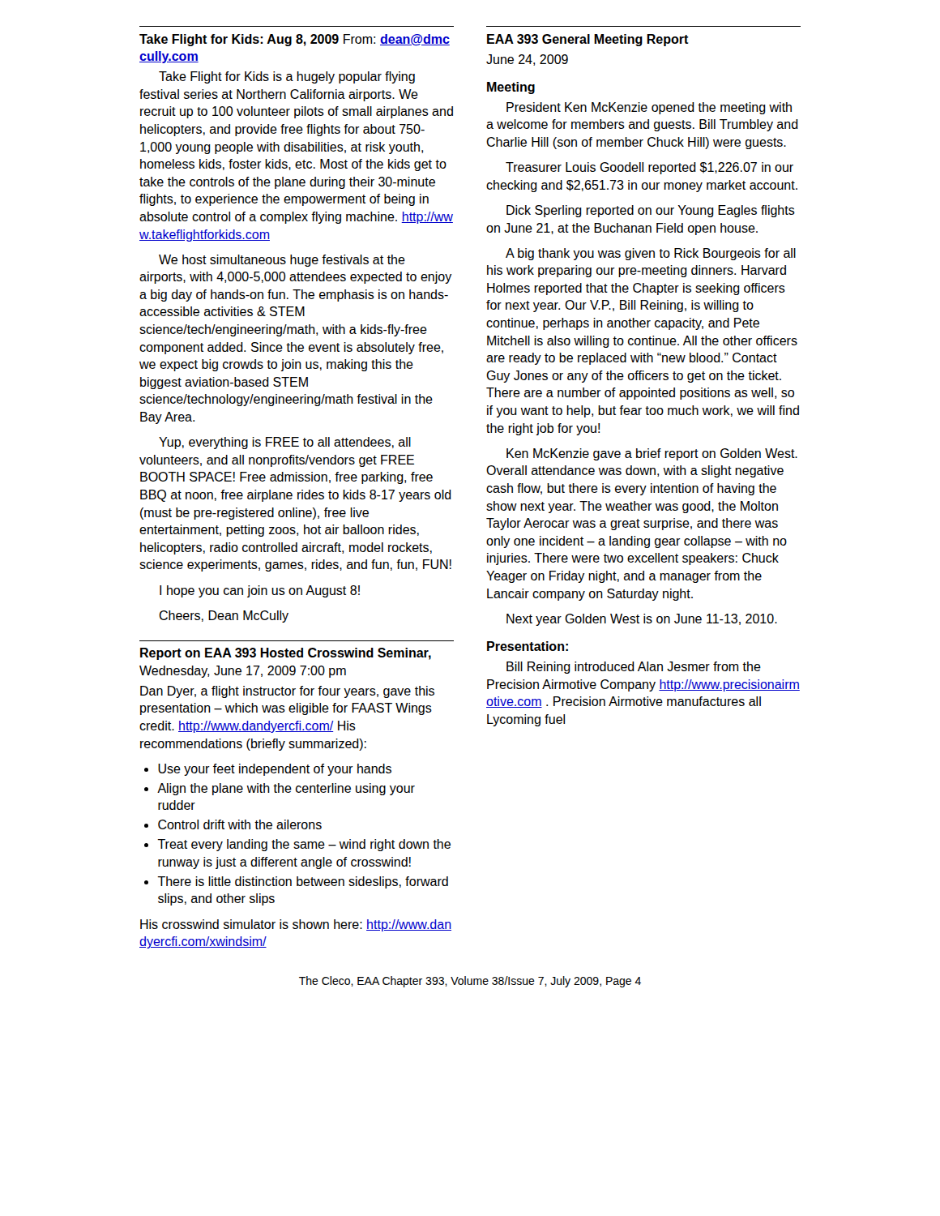Take Flight for Kids: Aug 8, 2009 From: dean@dmccully.com
Take Flight for Kids is a hugely popular flying festival series at Northern California airports. We recruit up to 100 volunteer pilots of small airplanes and helicopters, and provide free flights for about 750-1,000 young people with disabilities, at risk youth, homeless kids, foster kids, etc. Most of the kids get to take the controls of the plane during their 30-minute flights, to experience the empowerment of being in absolute control of a complex flying machine. http://www.takeflightforkids.com
We host simultaneous huge festivals at the airports, with 4,000-5,000 attendees expected to enjoy a big day of hands-on fun. The emphasis is on hands-accessible activities & STEM science/tech/engineering/math, with a kids-fly-free component added. Since the event is absolutely free, we expect big crowds to join us, making this the biggest aviation-based STEM science/technology/engineering/math festival in the Bay Area.
Yup, everything is FREE to all attendees, all volunteers, and all nonprofits/vendors get FREE BOOTH SPACE! Free admission, free parking, free BBQ at noon, free airplane rides to kids 8-17 years old (must be pre-registered online), free live entertainment, petting zoos, hot air balloon rides, helicopters, radio controlled aircraft, model rockets, science experiments, games, rides, and fun, fun, FUN!
I hope you can join us on August 8!
Cheers, Dean McCully
Report on EAA 393 Hosted Crosswind Seminar, Wednesday, June 17, 2009 7:00 pm
Dan Dyer, a flight instructor for four years, gave this presentation – which was eligible for FAAST Wings credit. http://www.dandyercfi.com/ His recommendations (briefly summarized):
Use your feet independent of your hands
Align the plane with the centerline using your rudder
Control drift with the ailerons
Treat every landing the same – wind right down the runway is just a different angle of crosswind!
There is little distinction between sideslips, forward slips, and other slips
His crosswind simulator is shown here: http://www.dandyercfi.com/xwindsim/
EAA 393 General Meeting Report
June 24, 2009
Meeting
President Ken McKenzie opened the meeting with a welcome for members and guests. Bill Trumbley and Charlie Hill (son of member Chuck Hill) were guests.
Treasurer Louis Goodell reported $1,226.07 in our checking and $2,651.73 in our money market account.
Dick Sperling reported on our Young Eagles flights on June 21, at the Buchanan Field open house.
A big thank you was given to Rick Bourgeois for all his work preparing our pre-meeting dinners. Harvard Holmes reported that the Chapter is seeking officers for next year. Our V.P., Bill Reining, is willing to continue, perhaps in another capacity, and Pete Mitchell is also willing to continue. All the other officers are ready to be replaced with “new blood.” Contact Guy Jones or any of the officers to get on the ticket. There are a number of appointed positions as well, so if you want to help, but fear too much work, we will find the right job for you!
Ken McKenzie gave a brief report on Golden West. Overall attendance was down, with a slight negative cash flow, but there is every intention of having the show next year. The weather was good, the Molton Taylor Aerocar was a great surprise, and there was only one incident – a landing gear collapse – with no injuries. There were two excellent speakers: Chuck Yeager on Friday night, and a manager from the Lancair company on Saturday night.
Next year Golden West is on June 11-13, 2010.
Presentation:
Bill Reining introduced Alan Jesmer from the Precision Airmotive Company http://www.precisionairmotive.com . Precision Airmotive manufactures all Lycoming fuel
The Cleco, EAA Chapter 393, Volume 38/Issue 7, July 2009, Page 4